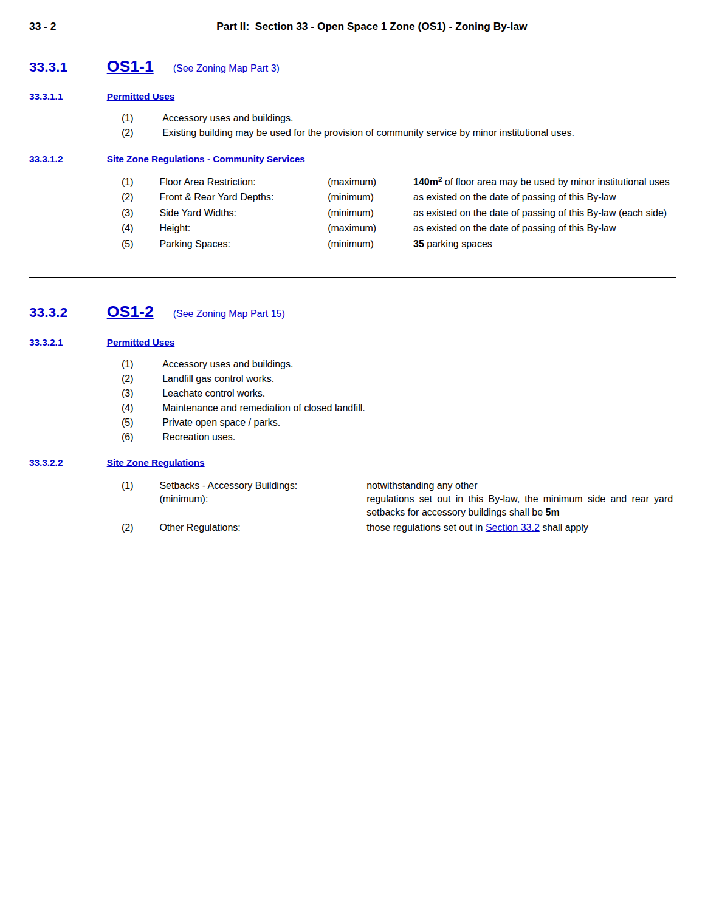33 - 2
Part II: Section 33 - Open Space 1 Zone (OS1) - Zoning By-law
33.3.1
OS1-1
(See Zoning Map Part 3)
33.3.1.1
Permitted Uses
(1) Accessory uses and buildings.
(2) Existing building may be used for the provision of community service by minor institutional uses.
33.3.1.2
Site Zone Regulations - Community Services
| (1) | Floor Area Restriction: | (maximum) | 140m 2 of floor area may be used by minor institutional uses |
| (2) | Front & Rear Yard Depths: | (minimum) | as existed on the date of passing of this By-law |
| (3) | Side Yard Widths: | (minimum) | as existed on the date of passing of this By-law (each side) |
| (4) | Height: | (maximum) | as existed on the date of passing of this By-law |
| (5) | Parking Spaces: | (minimum) | 35 parking spaces |
33.3.2
OS1-2
(See Zoning Map Part 15)
33.3.2.1
Permitted Uses
(1) Accessory uses and buildings.
(2) Landfill gas control works.
(3) Leachate control works.
(4) Maintenance and remediation of closed landfill.
(5) Private open space / parks.
(6) Recreation uses.
33.3.2.2
Site Zone Regulations
| (1) | Setbacks - Accessory Buildings: (minimum): | notwithstanding any other regulations set out in this By-law, the minimum side and rear yard setbacks for accessory buildings shall be 5m |
| (2) | Other Regulations: | those regulations set out in Section 33.2 shall apply |